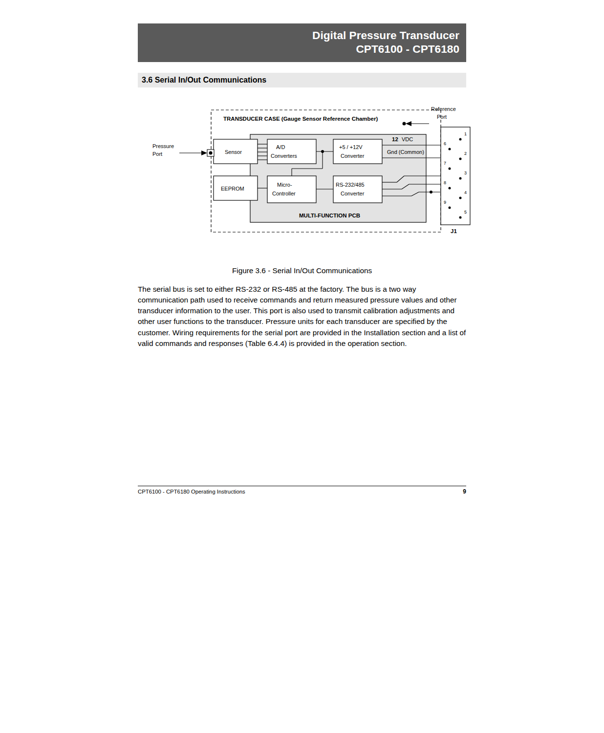Digital Pressure Transducer
CPT6100 - CPT6180
3.6 Serial In/Out Communications
TRANSDUCER CASE (Gauge Sensor Reference Chamber) MULTI-FUNCTION PCB Sensor Pressure Port A/D Converters +5 / +12V Converter Micro- Controller EEPROM RS-232/485 Converter 12 VDC Gnd (Common) Reference Port J1 1 2 3 4 5 6 7 8 9
Figure 3.6 - Serial In/Out Communications
The serial bus is set to either RS-232 or RS-485 at the factory. The bus is a two way communication path used to receive commands and return measured pressure values and other transducer information to the user. This port is also used to transmit calibration adjustments and other user functions to the transducer. Pressure units for each transducer are specified by the customer. Wiring requirements for the serial port are provided in the Installation section and a list of valid commands and responses (Table 6.4.4) is provided in the operation section.
CPT6100 - CPT6180 Operating Instructions 9